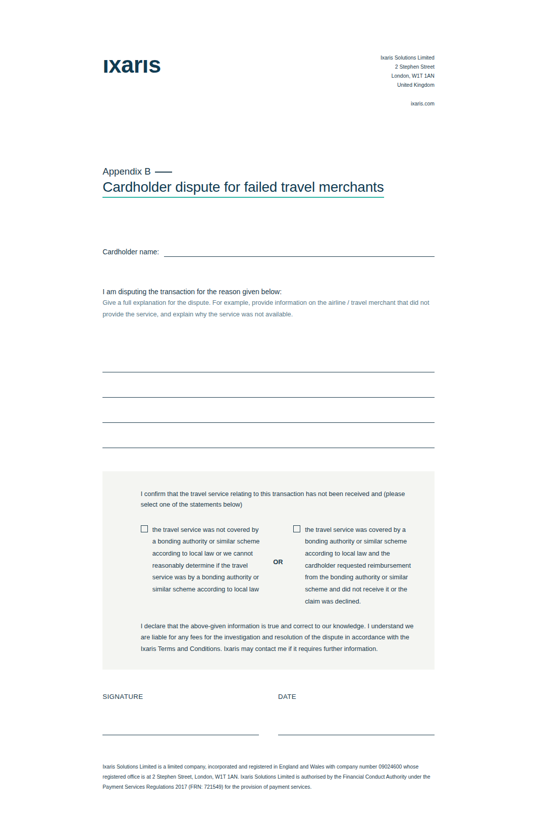ıxarıs
Ixaris Solutions Limited
2 Stephen Street
London, W1T 1AN
United Kingdom
ixaris.com
Appendix B
Cardholder dispute for failed travel merchants
Cardholder name:
I am disputing the transaction for the reason given below:
Give a full explanation for the dispute. For example, provide information on the airline / travel merchant that did not provide the service, and explain why the service was not available.
I confirm that the travel service relating to this transaction has not been received and (please select one of the statements below)
the travel service was not covered by a bonding authority or similar scheme according to local law or we cannot reasonably determine if the travel service was by a bonding authority or similar scheme according to local law
OR
the travel service was covered by a bonding authority or similar scheme according to local law and the cardholder requested reimbursement from the bonding authority or similar scheme and did not receive it or the claim was declined.
I declare that the above-given information is true and correct to our knowledge. I understand we are liable for any fees for the investigation and resolution of the dispute in accordance with the Ixaris Terms and Conditions. Ixaris may contact me if it requires further information.
SIGNATURE
DATE
Ixaris Solutions Limited is a limited company, incorporated and registered in England and Wales with company number 09024600 whose registered office is at 2 Stephen Street, London, W1T 1AN. Ixaris Solutions Limited is authorised by the Financial Conduct Authority under the Payment Services Regulations 2017 (FRN: 721549) for the provision of payment services.